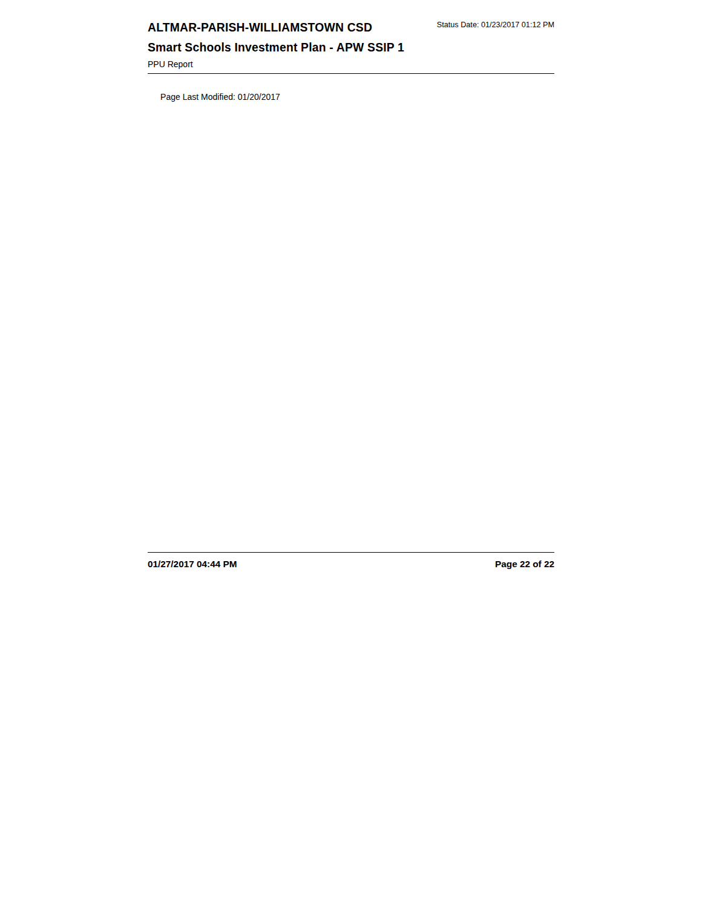Status Date: 01/23/2017 01:12 PM
ALTMAR-PARISH-WILLIAMSTOWN CSD
Smart Schools Investment Plan - APW SSIP 1
PPU Report
Page Last Modified: 01/20/2017
01/27/2017 04:44 PM Page 22 of 22